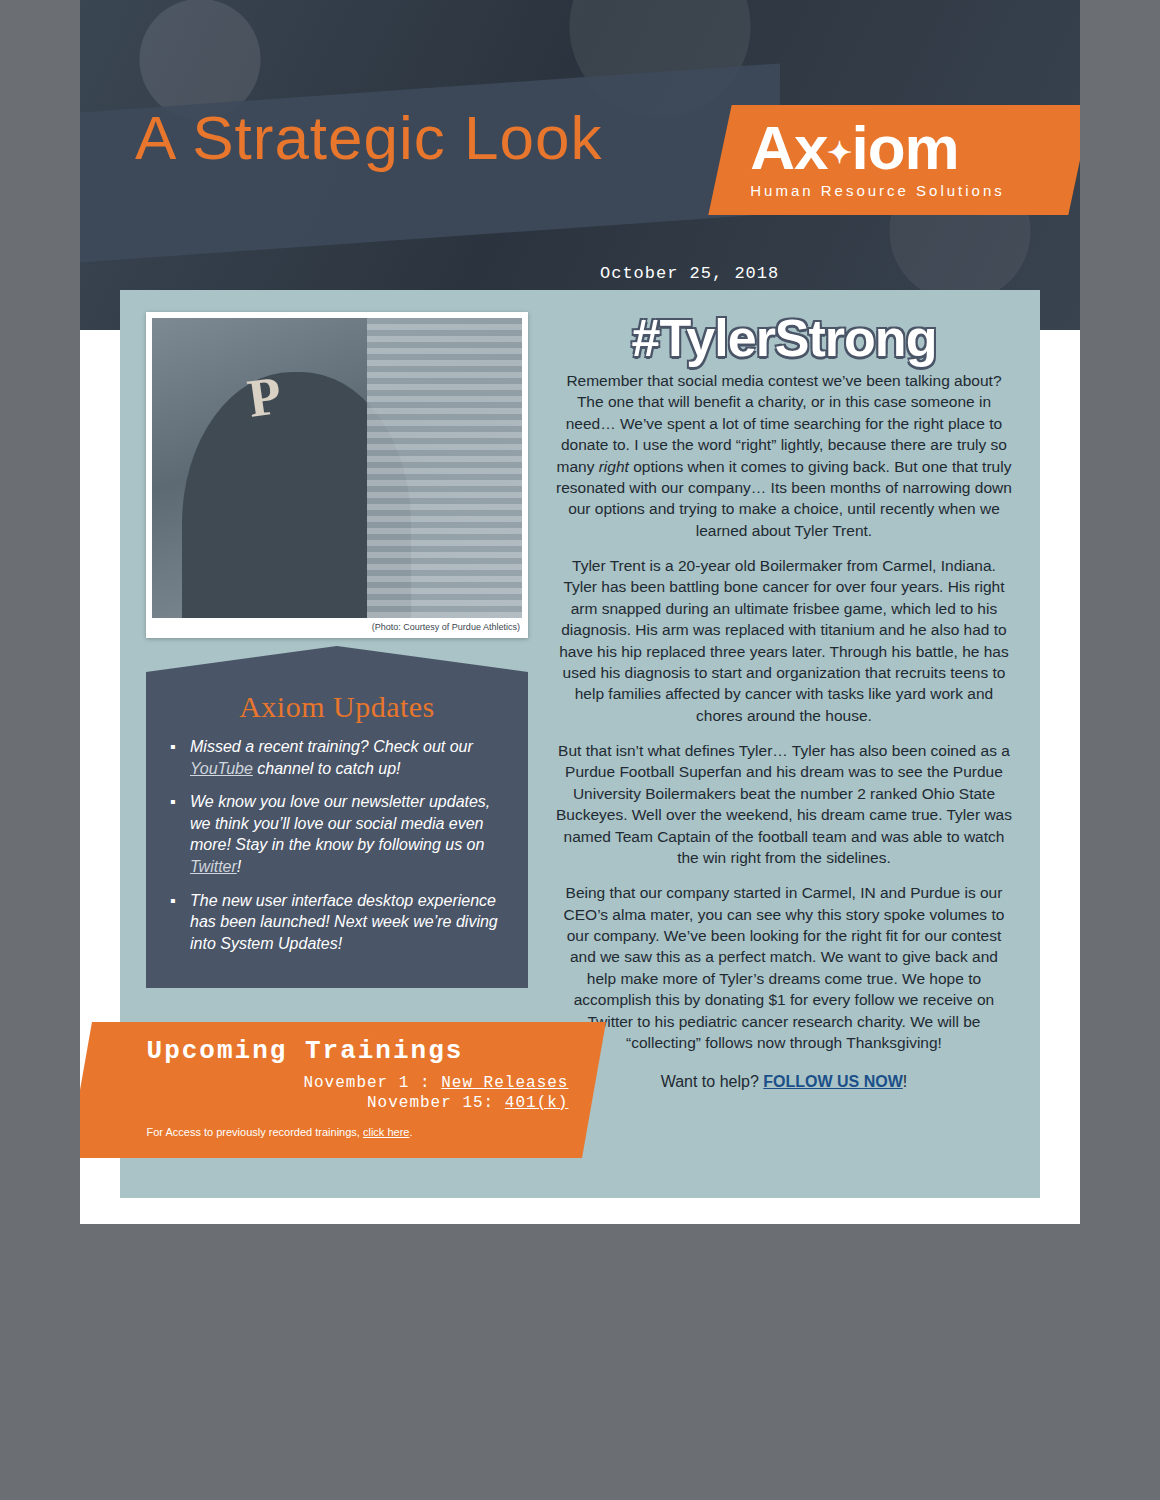A Strategic Look
October 25, 2018
Volume 1, Issue 8
Ax✦iom
Human Resource Solutions
(Photo: Courtesy of Purdue Athletics)
Axiom Updates
Missed a recent training? Check out our YouTube channel to catch up!
We know you love our newsletter updates, we think you’ll love our social media even more! Stay in the know by following us on Twitter!
The new user interface desktop experience has been launched! Next week we’re diving into System Updates!
Upcoming Trainings
November 1 : New Releases
November 15: 401(k)
For Access to previously recorded trainings, click here.
#TylerStrong
Remember that social media contest we’ve been talking about? The one that will benefit a charity, or in this case someone in need… We’ve spent a lot of time searching for the right place to donate to. I use the word “right” lightly, because there are truly so many right options when it comes to giving back. But one that truly resonated with our company… Its been months of narrowing down our options and trying to make a choice, until recently when we learned about Tyler Trent.
Tyler Trent is a 20-year old Boilermaker from Carmel, Indiana. Tyler has been battling bone cancer for over four years. His right arm snapped during an ultimate frisbee game, which led to his diagnosis. His arm was replaced with titanium and he also had to have his hip replaced three years later. Through his battle, he has used his diagnosis to start and organization that recruits teens to help families affected by cancer with tasks like yard work and chores around the house.
But that isn’t what defines Tyler… Tyler has also been coined as a Purdue Football Superfan and his dream was to see the Purdue University Boilermakers beat the number 2 ranked Ohio State Buckeyes. Well over the weekend, his dream came true. Tyler was named Team Captain of the football team and was able to watch the win right from the sidelines.
Being that our company started in Carmel, IN and Purdue is our CEO’s alma mater, you can see why this story spoke volumes to our company. We’ve been looking for the right fit for our contest and we saw this as a perfect match. We want to give back and help make more of Tyler’s dreams come true. We hope to accomplish this by donating $1 for every follow we receive on Twitter to his pediatric cancer research charity. We will be “collecting” follows now through Thanksgiving!
Want to help? FOLLOW US NOW!